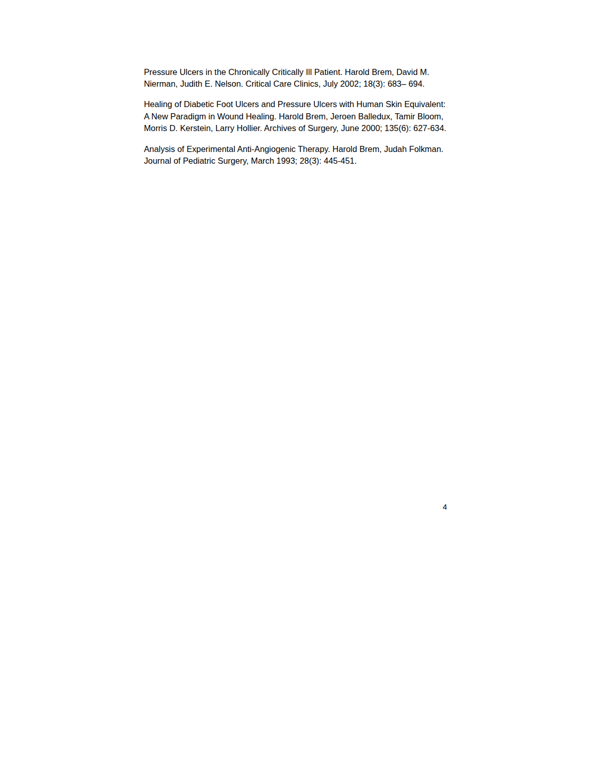Pressure Ulcers in the Chronically Critically Ill Patient. Harold Brem, David M. Nierman, Judith E. Nelson. Critical Care Clinics, July 2002; 18(3): 683– 694.
Healing of Diabetic Foot Ulcers and Pressure Ulcers with Human Skin Equivalent: A New Paradigm in Wound Healing. Harold Brem, Jeroen Balledux, Tamir Bloom, Morris D. Kerstein, Larry Hollier. Archives of Surgery, June 2000; 135(6): 627-634.
Analysis of Experimental Anti-Angiogenic Therapy. Harold Brem, Judah Folkman. Journal of Pediatric Surgery, March 1993; 28(3): 445-451.
4